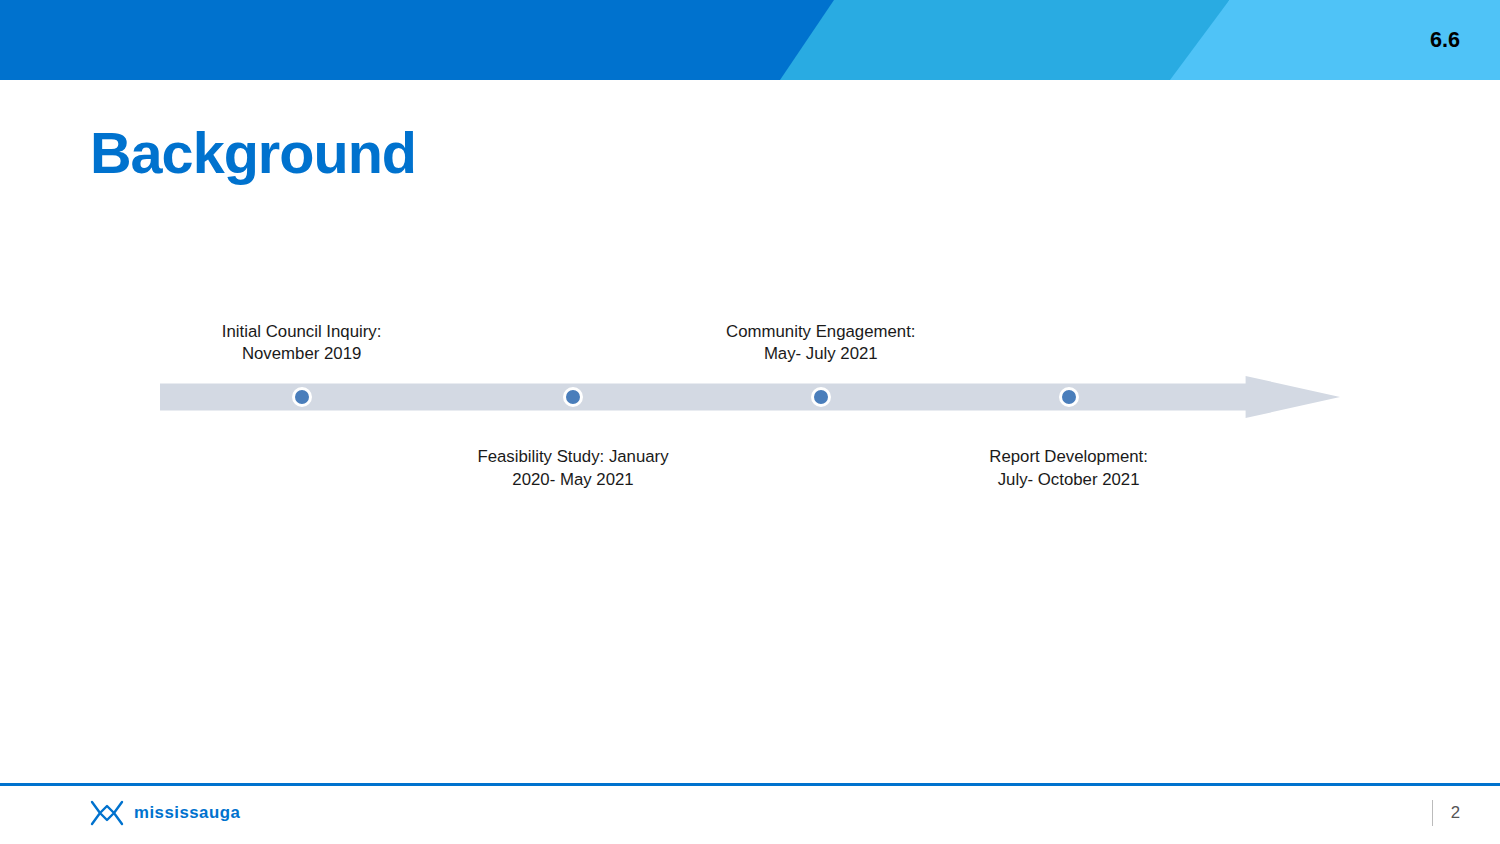6.6
Background
Initial Council Inquiry:
November 2019
Feasibility Study: January
2020- May 2021
Community Engagement:
May- July 2021
Report Development:
July- October 2021
mississauga
2